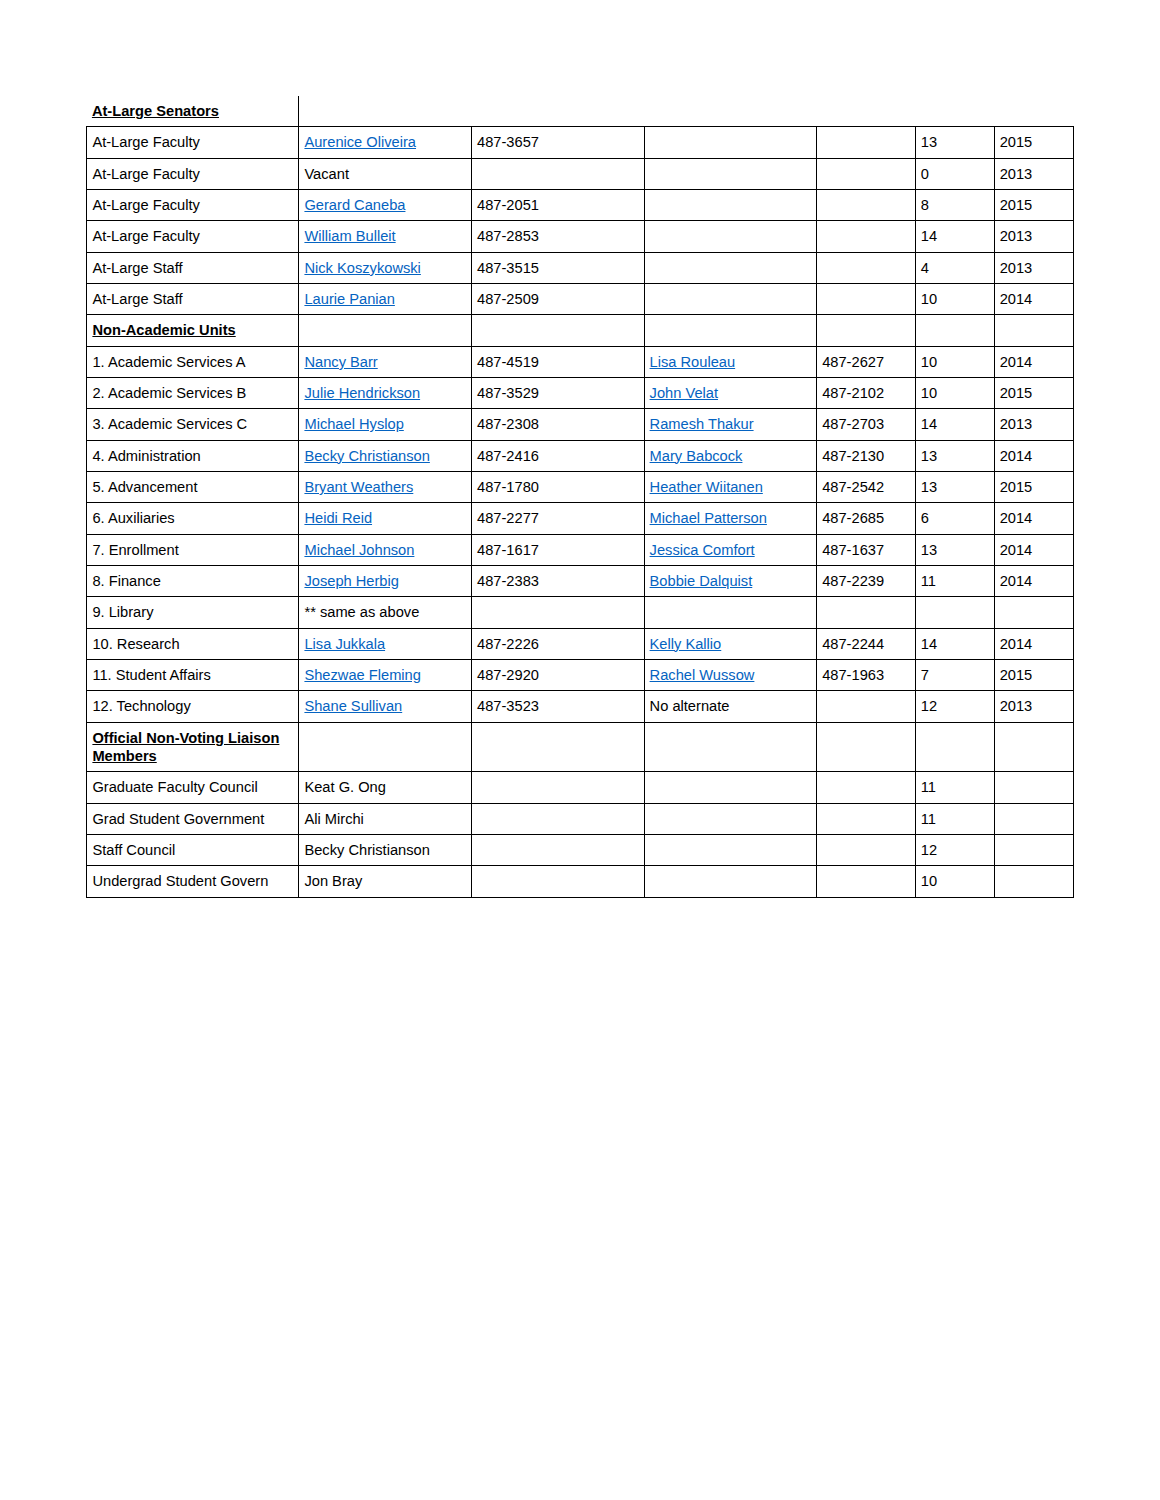| At-Large Senators | | | | | | |
| At-Large Faculty | Aurenice Oliveira | 487-3657 | | | 13 | 2015 |
| At-Large Faculty | Vacant | | | | 0 | 2013 |
| At-Large Faculty | Gerard Caneba | 487-2051 | | | 8 | 2015 |
| At-Large Faculty | William Bulleit | 487-2853 | | | 14 | 2013 |
| At-Large Staff | Nick Koszykowski | 487-3515 | | | 4 | 2013 |
| At-Large Staff | Laurie Panian | 487-2509 | | | 10 | 2014 |
| Non-Academic Units | | | | | | |
| 1. Academic Services A | Nancy Barr | 487-4519 | Lisa Rouleau | 487-2627 | 10 | 2014 |
| 2. Academic Services B | Julie Hendrickson | 487-3529 | John Velat | 487-2102 | 10 | 2015 |
| 3. Academic Services C | Michael Hyslop | 487-2308 | Ramesh Thakur | 487-2703 | 14 | 2013 |
| 4. Administration | Becky Christianson | 487-2416 | Mary Babcock | 487-2130 | 13 | 2014 |
| 5. Advancement | Bryant Weathers | 487-1780 | Heather Wiitanen | 487-2542 | 13 | 2015 |
| 6. Auxiliaries | Heidi Reid | 487-2277 | Michael Patterson | 487-2685 | 6 | 2014 |
| 7. Enrollment | Michael Johnson | 487-1617 | Jessica Comfort | 487-1637 | 13 | 2014 |
| 8. Finance | Joseph Herbig | 487-2383 | Bobbie Dalquist | 487-2239 | 11 | 2014 |
| 9. Library | ** same as above | | | | | |
| 10. Research | Lisa Jukkala | 487-2226 | Kelly Kallio | 487-2244 | 14 | 2014 |
| 11. Student Affairs | Shezwae Fleming | 487-2920 | Rachel Wussow | 487-1963 | 7 | 2015 |
| 12. Technology | Shane Sullivan | 487-3523 | No alternate | | 12 | 2013 |
| Official Non-Voting Liaison Members | | | | | | |
| Graduate Faculty Council | Keat G. Ong | | | | 11 | |
| Grad Student Government | Ali Mirchi | | | | 11 | |
| Staff Council | Becky Christianson | | | | 12 | |
| Undergrad Student Govern | Jon Bray | | | | 10 | |